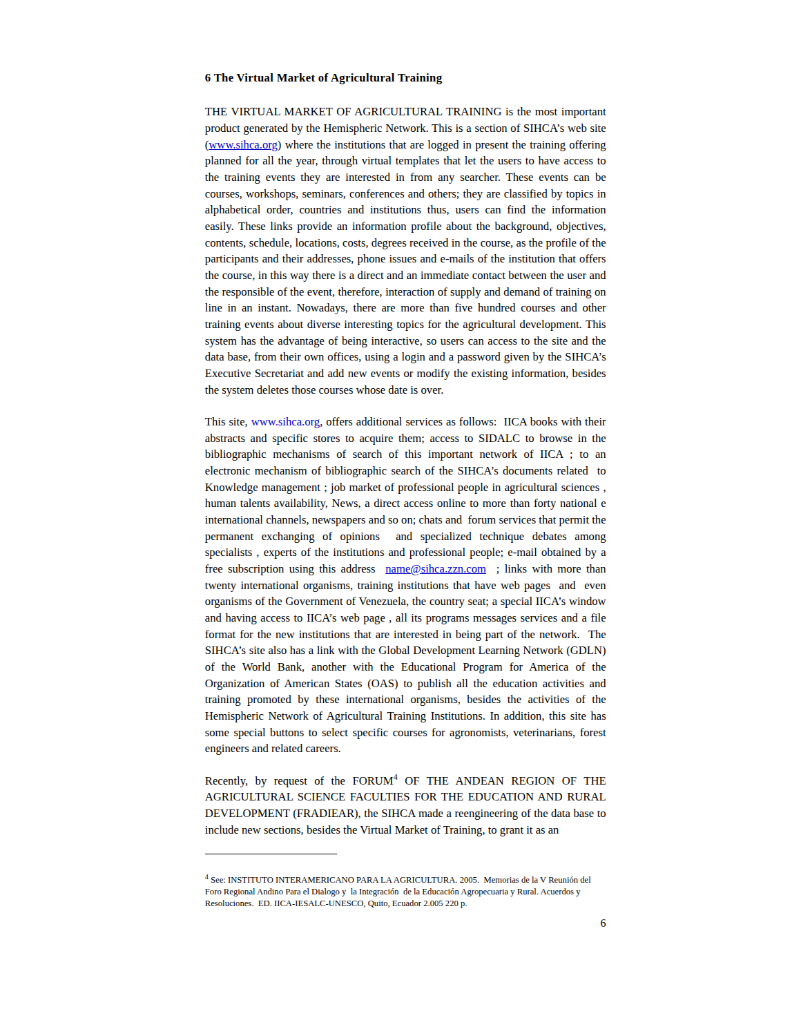6 The Virtual Market of Agricultural Training
THE VIRTUAL MARKET OF AGRICULTURAL TRAINING is the most important product generated by the Hemispheric Network. This is a section of SIHCA’s web site (www.sihca.org) where the institutions that are logged in present the training offering planned for all the year, through virtual templates that let the users to have access to the training events they are interested in from any searcher. These events can be courses, workshops, seminars, conferences and others; they are classified by topics in alphabetical order, countries and institutions thus, users can find the information easily. These links provide an information profile about the background, objectives, contents, schedule, locations, costs, degrees received in the course, as the profile of the participants and their addresses, phone issues and e-mails of the institution that offers the course, in this way there is a direct and an immediate contact between the user and the responsible of the event, therefore, interaction of supply and demand of training on line in an instant. Nowadays, there are more than five hundred courses and other training events about diverse interesting topics for the agricultural development. This system has the advantage of being interactive, so users can access to the site and the data base, from their own offices, using a login and a password given by the SIHCA’s Executive Secretariat and add new events or modify the existing information, besides the system deletes those courses whose date is over.
This site, www.sihca.org, offers additional services as follows: IICA books with their abstracts and specific stores to acquire them; access to SIDALC to browse in the bibliographic mechanisms of search of this important network of IICA ; to an electronic mechanism of bibliographic search of the SIHCA’s documents related to Knowledge management ; job market of professional people in agricultural sciences , human talents availability, News, a direct access online to more than forty national e international channels, newspapers and so on; chats and forum services that permit the permanent exchanging of opinions and specialized technique debates among specialists , experts of the institutions and professional people; e-mail obtained by a free subscription using this address name@sihca.zzn.com ; links with more than twenty international organisms, training institutions that have web pages and even organisms of the Government of Venezuela, the country seat; a special IICA’s window and having access to IICA’s web page , all its programs messages services and a file format for the new institutions that are interested in being part of the network. The SIHCA’s site also has a link with the Global Development Learning Network (GDLN) of the World Bank, another with the Educational Program for America of the Organization of American States (OAS) to publish all the education activities and training promoted by these international organisms, besides the activities of the Hemispheric Network of Agricultural Training Institutions. In addition, this site has some special buttons to select specific courses for agronomists, veterinarians, forest engineers and related careers.
Recently, by request of the FORUM4 OF THE ANDEAN REGION OF THE AGRICULTURAL SCIENCE FACULTIES FOR THE EDUCATION AND RURAL DEVELOPMENT (FRADIEAR), the SIHCA made a reengineering of the data base to include new sections, besides the Virtual Market of Training, to grant it as an
4 See: INSTITUTO INTERAMERICANO PARA LA AGRICULTURA. 2005. Memorias de la V Reunión del Foro Regional Andino Para el Dialogo y la Integración de la Educación Agropecuaria y Rural. Acuerdos y Resoluciones. ED. IICA-IESALC-UNESCO, Quito, Ecuador 2.005 220 p.
6